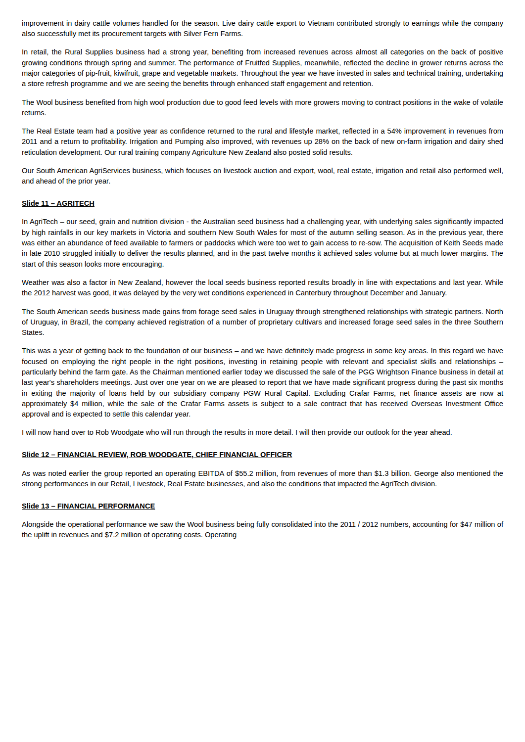improvement in dairy cattle volumes handled for the season. Live dairy cattle export to Vietnam contributed strongly to earnings while the company also successfully met its procurement targets with Silver Fern Farms.
In retail, the Rural Supplies business had a strong year, benefiting from increased revenues across almost all categories on the back of positive growing conditions through spring and summer. The performance of Fruitfed Supplies, meanwhile, reflected the decline in grower returns across the major categories of pip-fruit, kiwifruit, grape and vegetable markets. Throughout the year we have invested in sales and technical training, undertaking a store refresh programme and we are seeing the benefits through enhanced staff engagement and retention.
The Wool business benefited from high wool production due to good feed levels with more growers moving to contract positions in the wake of volatile returns.
The Real Estate team had a positive year as confidence returned to the rural and lifestyle market, reflected in a 54% improvement in revenues from 2011 and a return to profitability. Irrigation and Pumping also improved, with revenues up 28% on the back of new on-farm irrigation and dairy shed reticulation development. Our rural training company Agriculture New Zealand also posted solid results.
Our South American AgriServices business, which focuses on livestock auction and export, wool, real estate, irrigation and retail also performed well, and ahead of the prior year.
Slide 11 – AGRITECH
In AgriTech – our seed, grain and nutrition division - the Australian seed business had a challenging year, with underlying sales significantly impacted by high rainfalls in our key markets in Victoria and southern New South Wales for most of the autumn selling season. As in the previous year, there was either an abundance of feed available to farmers or paddocks which were too wet to gain access to re-sow. The acquisition of Keith Seeds made in late 2010 struggled initially to deliver the results planned, and in the past twelve months it achieved sales volume but at much lower margins. The start of this season looks more encouraging.
Weather was also a factor in New Zealand, however the local seeds business reported results broadly in line with expectations and last year. While the 2012 harvest was good, it was delayed by the very wet conditions experienced in Canterbury throughout December and January.
The South American seeds business made gains from forage seed sales in Uruguay through strengthened relationships with strategic partners. North of Uruguay, in Brazil, the company achieved registration of a number of proprietary cultivars and increased forage seed sales in the three Southern States.
This was a year of getting back to the foundation of our business – and we have definitely made progress in some key areas. In this regard we have focused on employing the right people in the right positions, investing in retaining people with relevant and specialist skills and relationships – particularly behind the farm gate. As the Chairman mentioned earlier today we discussed the sale of the PGG Wrightson Finance business in detail at last year's shareholders meetings. Just over one year on we are pleased to report that we have made significant progress during the past six months in exiting the majority of loans held by our subsidiary company PGW Rural Capital. Excluding Crafar Farms, net finance assets are now at approximately $4 million, while the sale of the Crafar Farms assets is subject to a sale contract that has received Overseas Investment Office approval and is expected to settle this calendar year.
I will now hand over to Rob Woodgate who will run through the results in more detail. I will then provide our outlook for the year ahead.
Slide 12 – FINANCIAL REVIEW, ROB WOODGATE, CHIEF FINANCIAL OFFICER
As was noted earlier the group reported an operating EBITDA of $55.2 million, from revenues of more than $1.3 billion. George also mentioned the strong performances in our Retail, Livestock, Real Estate businesses, and also the conditions that impacted the AgriTech division.
Slide 13 – FINANCIAL PERFORMANCE
Alongside the operational performance we saw the Wool business being fully consolidated into the 2011 / 2012 numbers, accounting for $47 million of the uplift in revenues and $7.2 million of operating costs. Operating